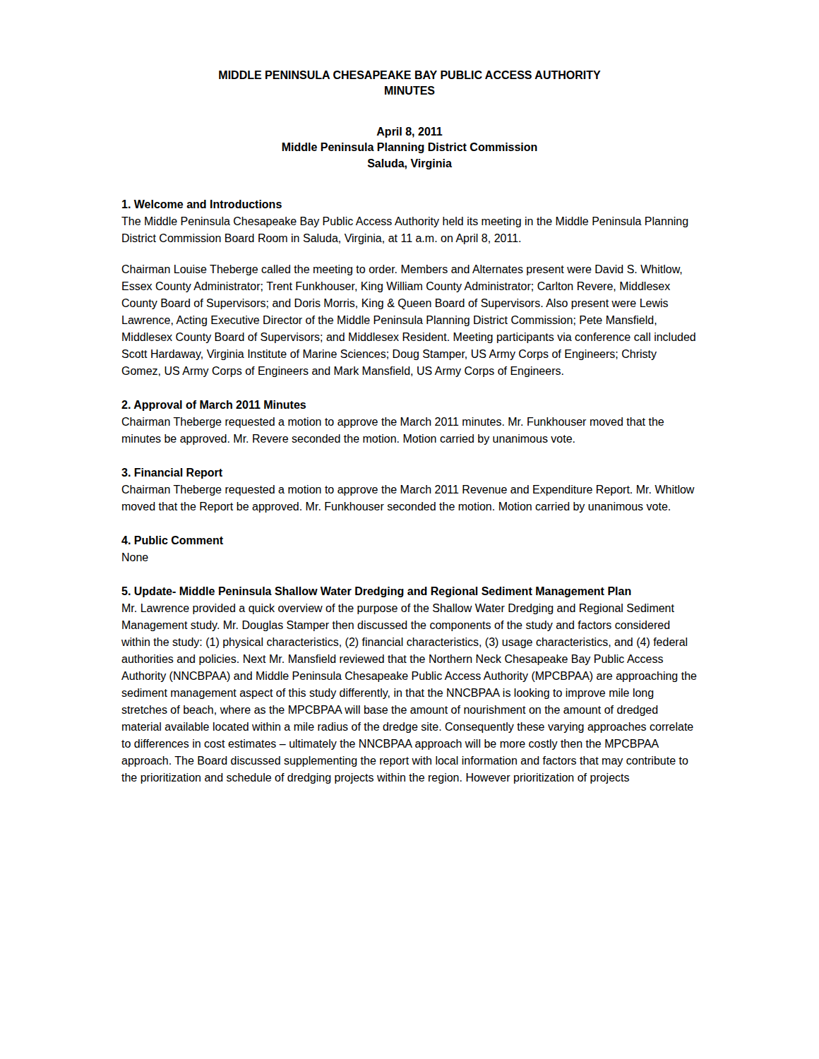Middle Peninsula Chesapeake Bay Public Access Authority
Minutes
April 8, 2011
Middle Peninsula Planning District Commission
Saluda, Virginia
1. Welcome and Introductions
The Middle Peninsula Chesapeake Bay Public Access Authority held its meeting in the Middle Peninsula Planning District Commission Board Room in Saluda, Virginia, at 11 a.m. on April 8, 2011.
Chairman Louise Theberge called the meeting to order. Members and Alternates present were David S. Whitlow, Essex County Administrator; Trent Funkhouser, King William County Administrator; Carlton Revere, Middlesex County Board of Supervisors; and Doris Morris, King & Queen Board of Supervisors. Also present were Lewis Lawrence, Acting Executive Director of the Middle Peninsula Planning District Commission; Pete Mansfield, Middlesex County Board of Supervisors; and Middlesex Resident. Meeting participants via conference call included Scott Hardaway, Virginia Institute of Marine Sciences; Doug Stamper, US Army Corps of Engineers; Christy Gomez, US Army Corps of Engineers and Mark Mansfield, US Army Corps of Engineers.
2. Approval of March 2011 Minutes
Chairman Theberge requested a motion to approve the March 2011 minutes. Mr. Funkhouser moved that the minutes be approved. Mr. Revere seconded the motion. Motion carried by unanimous vote.
3. Financial Report
Chairman Theberge requested a motion to approve the March 2011 Revenue and Expenditure Report. Mr. Whitlow moved that the Report be approved. Mr. Funkhouser seconded the motion. Motion carried by unanimous vote.
4. Public Comment
None
5. Update- Middle Peninsula Shallow Water Dredging and Regional Sediment Management Plan
Mr. Lawrence provided a quick overview of the purpose of the Shallow Water Dredging and Regional Sediment Management study. Mr. Douglas Stamper then discussed the components of the study and factors considered within the study: (1) physical characteristics, (2) financial characteristics, (3) usage characteristics, and (4) federal authorities and policies. Next Mr. Mansfield reviewed that the Northern Neck Chesapeake Bay Public Access Authority (NNCBPAA) and Middle Peninsula Chesapeake Public Access Authority (MPCBPAA) are approaching the sediment management aspect of this study differently, in that the NNCBPAA is looking to improve mile long stretches of beach, where as the MPCBPAA will base the amount of nourishment on the amount of dredged material available located within a mile radius of the dredge site. Consequently these varying approaches correlate to differences in cost estimates – ultimately the NNCBPAA approach will be more costly then the MPCBPAA approach. The Board discussed supplementing the report with local information and factors that may contribute to the prioritization and schedule of dredging projects within the region. However prioritization of projects